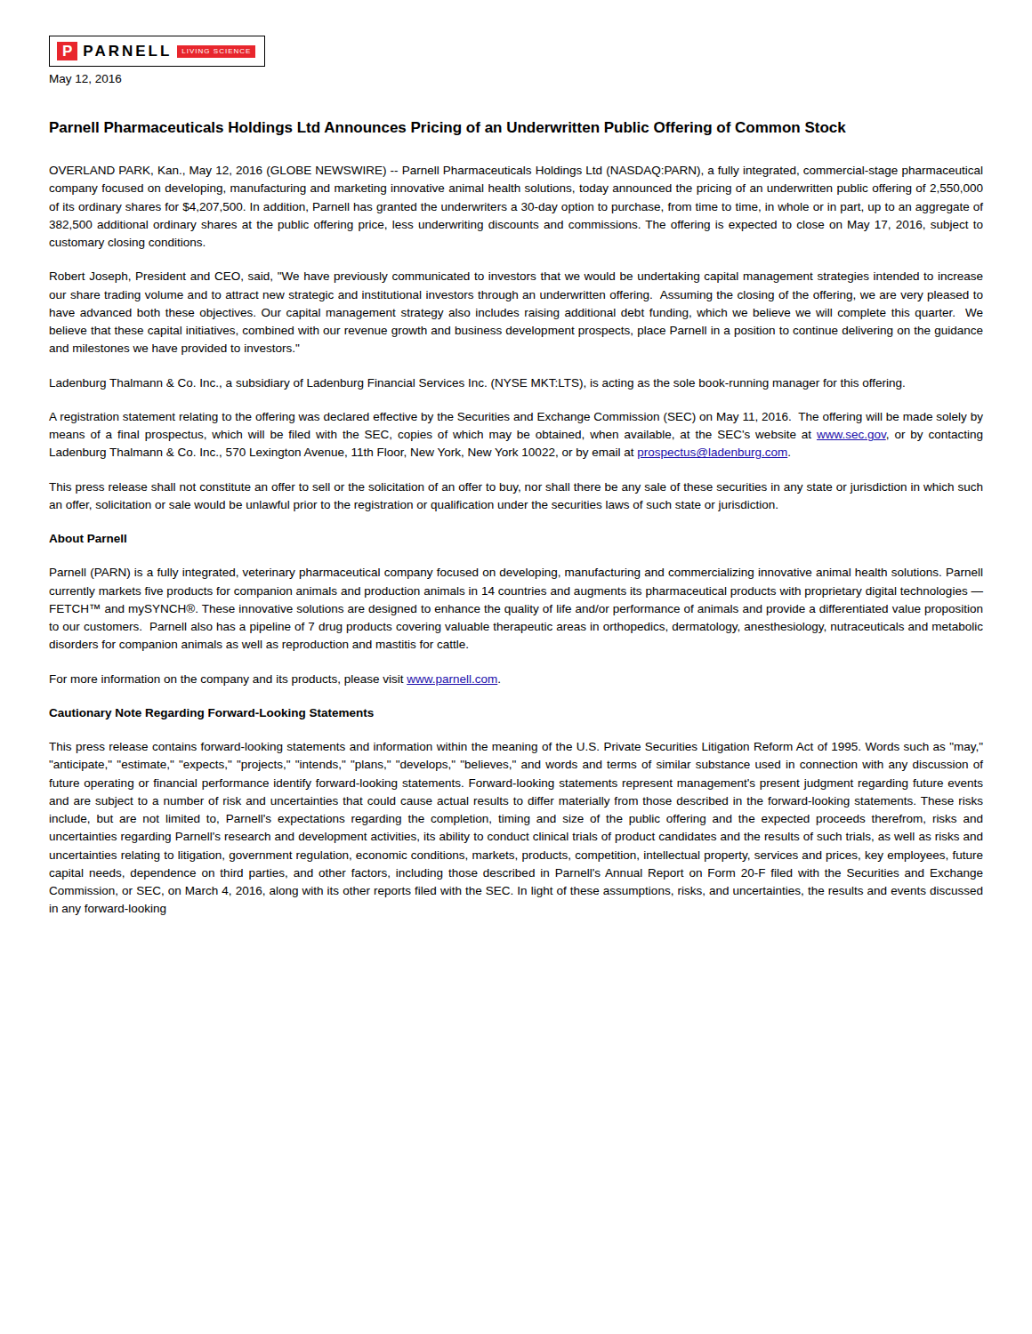PPARNELL LIVING SCIENCE
May 12, 2016
Parnell Pharmaceuticals Holdings Ltd Announces Pricing of an Underwritten Public Offering of Common Stock
OVERLAND PARK, Kan., May 12, 2016 (GLOBE NEWSWIRE) -- Parnell Pharmaceuticals Holdings Ltd (NASDAQ:PARN), a fully integrated, commercial-stage pharmaceutical company focused on developing, manufacturing and marketing innovative animal health solutions, today announced the pricing of an underwritten public offering of 2,550,000 of its ordinary shares for $4,207,500. In addition, Parnell has granted the underwriters a 30-day option to purchase, from time to time, in whole or in part, up to an aggregate of 382,500 additional ordinary shares at the public offering price, less underwriting discounts and commissions. The offering is expected to close on May 17, 2016, subject to customary closing conditions.
Robert Joseph, President and CEO, said, "We have previously communicated to investors that we would be undertaking capital management strategies intended to increase our share trading volume and to attract new strategic and institutional investors through an underwritten offering. Assuming the closing of the offering, we are very pleased to have advanced both these objectives. Our capital management strategy also includes raising additional debt funding, which we believe we will complete this quarter. We believe that these capital initiatives, combined with our revenue growth and business development prospects, place Parnell in a position to continue delivering on the guidance and milestones we have provided to investors."
Ladenburg Thalmann & Co. Inc., a subsidiary of Ladenburg Financial Services Inc. (NYSE MKT:LTS), is acting as the sole book-running manager for this offering.
A registration statement relating to the offering was declared effective by the Securities and Exchange Commission (SEC) on May 11, 2016. The offering will be made solely by means of a final prospectus, which will be filed with the SEC, copies of which may be obtained, when available, at the SEC's website at www.sec.gov, or by contacting Ladenburg Thalmann & Co. Inc., 570 Lexington Avenue, 11th Floor, New York, New York 10022, or by email at prospectus@ladenburg.com.
This press release shall not constitute an offer to sell or the solicitation of an offer to buy, nor shall there be any sale of these securities in any state or jurisdiction in which such an offer, solicitation or sale would be unlawful prior to the registration or qualification under the securities laws of such state or jurisdiction.
About Parnell
Parnell (PARN) is a fully integrated, veterinary pharmaceutical company focused on developing, manufacturing and commercializing innovative animal health solutions. Parnell currently markets five products for companion animals and production animals in 14 countries and augments its pharmaceutical products with proprietary digital technologies — FETCH™ and mySYNCH®. These innovative solutions are designed to enhance the quality of life and/or performance of animals and provide a differentiated value proposition to our customers. Parnell also has a pipeline of 7 drug products covering valuable therapeutic areas in orthopedics, dermatology, anesthesiology, nutraceuticals and metabolic disorders for companion animals as well as reproduction and mastitis for cattle.
For more information on the company and its products, please visit www.parnell.com.
Cautionary Note Regarding Forward-Looking Statements
This press release contains forward-looking statements and information within the meaning of the U.S. Private Securities Litigation Reform Act of 1995. Words such as "may," "anticipate," "estimate," "expects," "projects," "intends," "plans," "develops," "believes," and words and terms of similar substance used in connection with any discussion of future operating or financial performance identify forward-looking statements. Forward-looking statements represent management's present judgment regarding future events and are subject to a number of risk and uncertainties that could cause actual results to differ materially from those described in the forward-looking statements. These risks include, but are not limited to, Parnell's expectations regarding the completion, timing and size of the public offering and the expected proceeds therefrom, risks and uncertainties regarding Parnell's research and development activities, its ability to conduct clinical trials of product candidates and the results of such trials, as well as risks and uncertainties relating to litigation, government regulation, economic conditions, markets, products, competition, intellectual property, services and prices, key employees, future capital needs, dependence on third parties, and other factors, including those described in Parnell's Annual Report on Form 20-F filed with the Securities and Exchange Commission, or SEC, on March 4, 2016, along with its other reports filed with the SEC. In light of these assumptions, risks, and uncertainties, the results and events discussed in any forward-looking